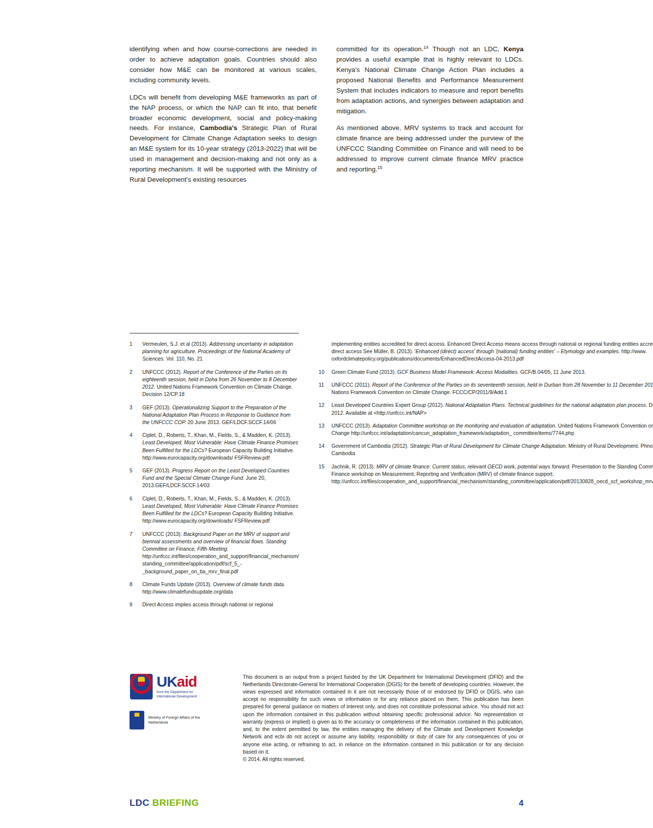identifying when and how course-corrections are needed in order to achieve adaptation goals. Countries should also consider how M&E can be monitored at various scales, including community levels.
LDCs will benefit from developing M&E frameworks as part of the NAP process, or which the NAP can fit into, that benefit broader economic development, social and policy-making needs. For instance, Cambodia's Strategic Plan of Rural Development for Climate Change Adaptation seeks to design an M&E system for its 10-year strategy (2013-2022) that will be used in management and decision-making and not only as a reporting mechanism. It will be supported with the Ministry of Rural Development's existing resources
committed for its operation.14 Though not an LDC, Kenya provides a useful example that is highly relevant to LDCs. Kenya's National Climate Change Action Plan includes a proposed National Benefits and Performance Measurement System that includes indicators to measure and report benefits from adaptation actions, and synergies between adaptation and mitigation.
As mentioned above, MRV systems to track and account for climate finance are being addressed under the purview of the UNFCCC Standing Committee on Finance and will need to be addressed to improve current climate finance MRV practice and reporting.15
1
Vermeulen, S.J. et al (2013). Addressing uncertainty in adaptation planning for agriculture. Proceedings of the National Academy of Sciences. Vol. 110, No. 21
2
UNFCCC (2012). Report of the Conference of the Parties on its eighteenth session, held in Doha from 26 November to 8 December 2012. United Nations Framework Convention on Climate Change. Decision 12/CP.18
3
GEF (2013). Operationalizing Support to the Preparation of the National Adaptation Plan Process in Response to Guidance from the UNFCCC COP. 20 June 2013. GEF/LDCF.SCCF.14/06
4
Ciplet, D., Roberts, T., Khan, M., Fields, S., & Madden, K. (2013). Least Developed, Most Vulnerable: Have Climate Finance Promises Been Fulfilled for the LDCs? European Capacity Building Initiative. http://www.eurocapacity.org/downloads/ FSFReview.pdf
5
GEF (2013). Progress Report on the Least Developed Countries Fund and the Special Climate Change Fund. June 20, 2013.GEF/LDCF.SCCF.14/03
6
Ciplet, D., Roberts, T., Khan, M., Fields, S., & Madden, K. (2013). Least Developed, Most Vulnerable: Have Climate Finance Promises Been Fulfilled for the LDCs? European Capacity Building Initiative. http://www.eurocapacity.org/downloads/ FSFReview.pdf
7
UNFCCC (2013). Background Paper on the MRV of support and biennial assessments and overview of financial flows. Standing Committee on Finance, Fifth Meeting. http://unfccc.int/files/cooperation_and_support/financial_mechanism/ standing_committee/application/pdf/scf_5_-_background_paper_on_ba_mrv_final.pdf
8
Climate Funds Update (2013). Overview of climate funds data. http://www.climatefundsupdate.org/data
9
Direct Access implies access through national or regional
implementing entities accredited for direct access. Enhanced Direct Access means access through national or regional funding entities accredited for direct access See Müller, B. (2013). 'Enhanced (direct) access' through '(national) funding entities' – Etymology and examples. http://www. oxfordclimatepolicy.org/publications/documents/EnhancedDirectAccess-04-2013.pdf
10
Green Climate Fund (2013). GCF Business Model Framework: Access Modalities. GCF/B.04/05, 11 June 2013.
11
UNFCCC (2011). Report of the Conference of the Parties on its seventeenth session, held in Durban from 28 November to 11 December 2011. United Nations Framework Convention on Climate Change. FCCC/CP/2011/9/Add.1
12
Least Developed Countries Expert Group (2012). National Adaptation Plans. Technical guidelines for the national adaptation plan process. December 2012. Available at <http://unfccc.int/NAP>
13
UNFCCC (2013). Adaptation Committee workshop on the monitoring and evaluation of adaptation. United Nations Framework Convention on Climate Change http://unfccc.int/adaptation/cancun_adaptation_framework/adaptation_ committee/items/7744.php
14
Government of Cambodia (2012). Strategic Plan of Rural Development for Climate Change Adaptation. Ministry of Rural Development. Phnom Penh, Cambodia
15
Jachnik, R. (2013). MRV of climate finance: Current status, relevant OECD work, potential ways forward. Presentation to the Standing Committee on Finance workshop on Measurement, Reporting and Verification (MRV) of climate finance support. http://unfccc.int/files/cooperation_and_support/financial_mechanism/standing_committee/application/pdf/20130828_oecd_scf_workshop_mrv_final.pdf
UKaid
from the Department for
International Development
Ministry of Foreign Affairs of the
Netherlands
This document is an output from a project funded by the UK Department for International Development (DFID) and the Netherlands Directorate-General for International Cooperation (DGIS) for the benefit of developing countries. However, the views expressed and information contained in it are not necessarily those of or endorsed by DFID or DGIS, who can accept no responsibility for such views or information or for any reliance placed on them. This publication has been prepared for general guidance on matters of interest only, and does not constitute professional advice. You should not act upon the information contained in this publication without obtaining specific professional advice. No representation or warranty (express or implied) is given as to the accuracy or completeness of the information contained in this publication, and, to the extent permitted by law, the entities managing the delivery of the Climate and Development Knowledge Network and ecbi do not accept or assume any liability, responsibility or duty of care for any consequences of you or anyone else acting, or refraining to act, in reliance on the information contained in this publication or for any decision based on it.
© 2014, All rights reserved.
LDC BRIEFING
4